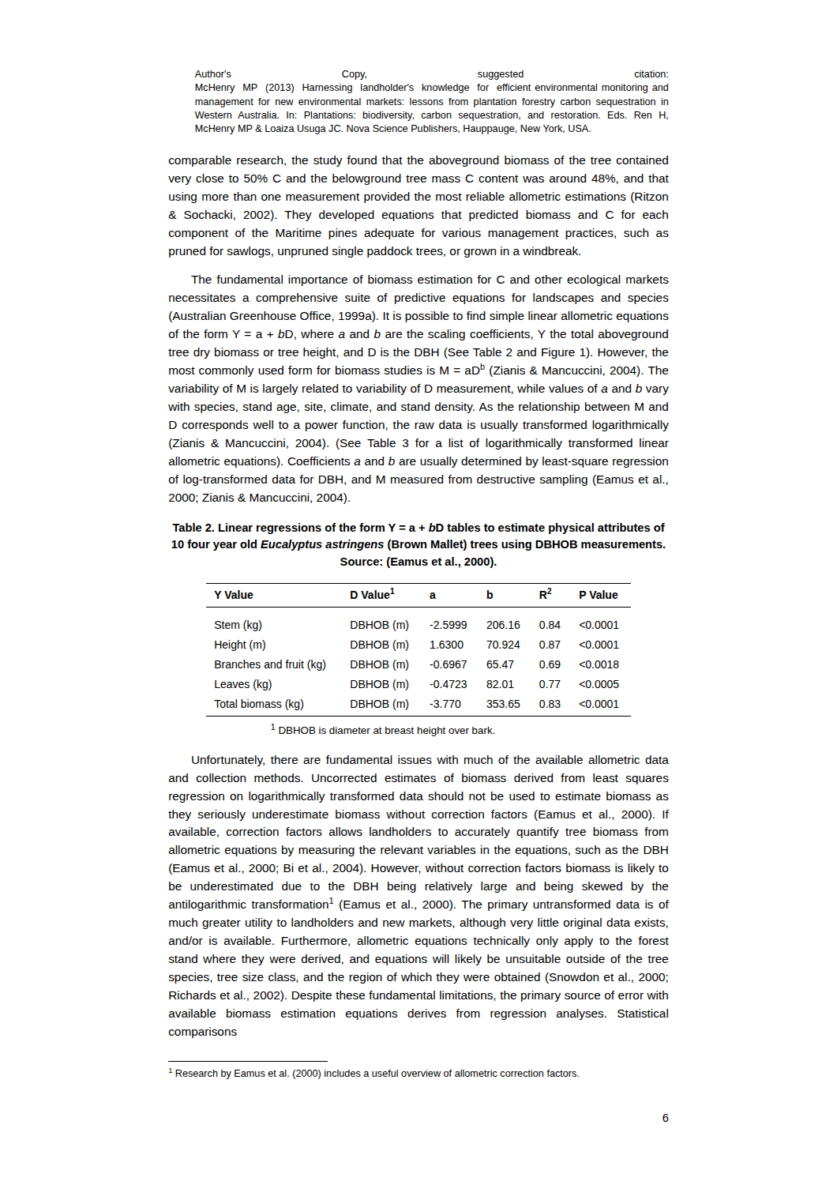Author's Copy, suggested citation: McHenry MP (2013) Harnessing landholder's knowledge for efficient environmental monitoring and management for new environmental markets: lessons from plantation forestry carbon sequestration in Western Australia. In: Plantations: biodiversity, carbon sequestration, and restoration. Eds. Ren H, McHenry MP & Loaiza Usuga JC. Nova Science Publishers, Hauppauge, New York, USA.
comparable research, the study found that the aboveground biomass of the tree contained very close to 50% C and the belowground tree mass C content was around 48%, and that using more than one measurement provided the most reliable allometric estimations (Ritzon & Sochacki, 2002). They developed equations that predicted biomass and C for each component of the Maritime pines adequate for various management practices, such as pruned for sawlogs, unpruned single paddock trees, or grown in a windbreak.
The fundamental importance of biomass estimation for C and other ecological markets necessitates a comprehensive suite of predictive equations for landscapes and species (Australian Greenhouse Office, 1999a). It is possible to find simple linear allometric equations of the form Y = a + b D, where a and b are the scaling coefficients, Y the total aboveground tree dry biomass or tree height, and D is the DBH (See Table 2 and Figure 1). However, the most commonly used form for biomass studies is M = aDb (Zianis & Mancuccini, 2004). The variability of M is largely related to variability of D measurement, while values of a and b vary with species, stand age, site, climate, and stand density. As the relationship between M and D corresponds well to a power function, the raw data is usually transformed logarithmically (Zianis & Mancuccini, 2004). (See Table 3 for a list of logarithmically transformed linear allometric equations). Coefficients a and b are usually determined by least-square regression of log-transformed data for DBH, and M measured from destructive sampling (Eamus et al., 2000; Zianis & Mancuccini, 2004).
Table 2. Linear regressions of the form Y = a + b D tables to estimate physical attributes of 10 four year old Eucalyptus astringens (Brown Mallet) trees using DBHOB measurements. Source: (Eamus et al., 2000).
| Y Value | D Value 1 | a | b | R 2 | P Value |
| --- | --- | --- | --- | --- | --- |
| Stem (kg) | DBHOB (m) | -2.5999 | 206.16 | 0.84 | <0.0001 |
| Height (m) | DBHOB (m) | 1.6300 | 70.924 | 0.87 | <0.0001 |
| Branches and fruit (kg) | DBHOB (m) | -0.6967 | 65.47 | 0.69 | <0.0018 |
| Leaves (kg) | DBHOB (m) | -0.4723 | 82.01 | 0.77 | <0.0005 |
| Total biomass (kg) | DBHOB (m) | -3.770 | 353.65 | 0.83 | <0.0001 |
1 DBHOB is diameter at breast height over bark.
Unfortunately, there are fundamental issues with much of the available allometric data and collection methods. Uncorrected estimates of biomass derived from least squares regression on logarithmically transformed data should not be used to estimate biomass as they seriously underestimate biomass without correction factors (Eamus et al., 2000). If available, correction factors allows landholders to accurately quantify tree biomass from allometric equations by measuring the relevant variables in the equations, such as the DBH (Eamus et al., 2000; Bi et al., 2004). However, without correction factors biomass is likely to be underestimated due to the DBH being relatively large and being skewed by the antilogarithmic transformation1 (Eamus et al., 2000). The primary untransformed data is of much greater utility to landholders and new markets, although very little original data exists, and/or is available. Furthermore, allometric equations technically only apply to the forest stand where they were derived, and equations will likely be unsuitable outside of the tree species, tree size class, and the region of which they were obtained (Snowdon et al., 2000; Richards et al., 2002). Despite these fundamental limitations, the primary source of error with available biomass estimation equations derives from regression analyses. Statistical comparisons
1 Research by Eamus et al. (2000) includes a useful overview of allometric correction factors.
6